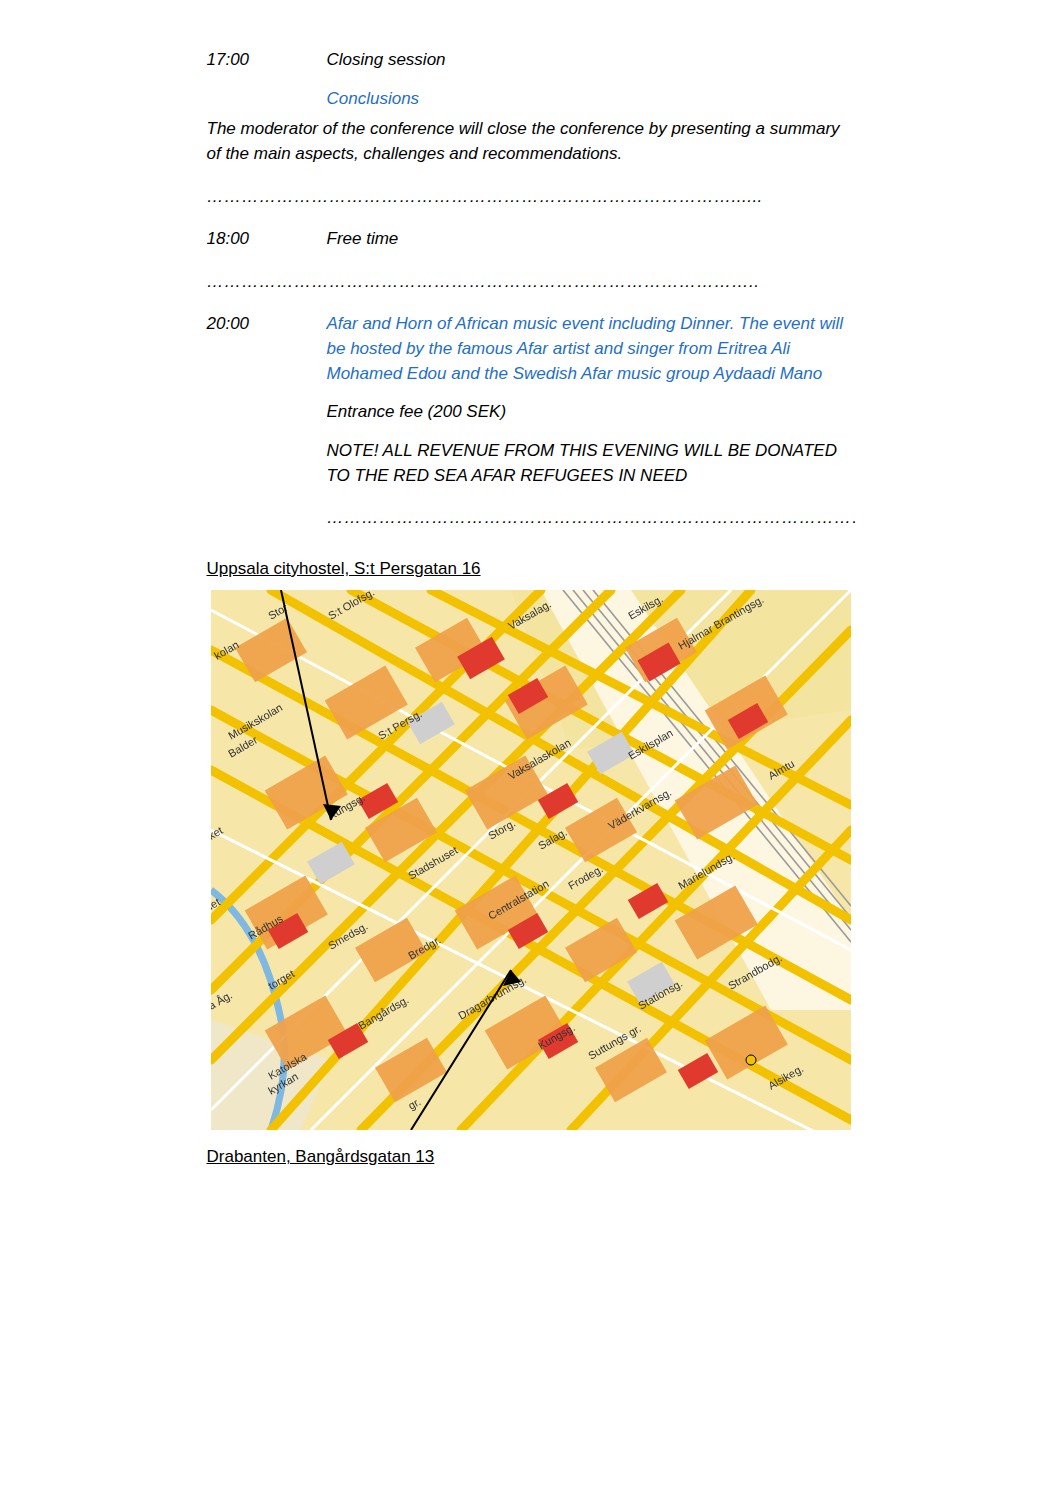17:00
Closing session
Conclusions
The moderator of the conference will close the conference by presenting a summary of the main aspects, challenges and recommendations.
………………………………………………………………………………......
18:00
Free time
…………………………………………………………………………………..
20:00
Afar and Horn of African music event including Dinner. The event will be hosted by the famous Afar artist and singer from Eritrea Ali Mohamed Edou and the Swedish Afar music group Aydaadi Mano
Entrance fee (200 SEK)
NOTE! ALL REVENUE FROM THIS EVENING WILL BE DONATED TO THE RED SEA AFAR REFUGEES IN NEED
…………………………………………………………………………………
Uppsala cityhostel, S:t Persgatan 16
kolan Stor S:t Olofsg. Vaksalag. Eskilsg. Hjalmar Brantingsg. Musikskolan Balder S:t Persg. Vaksalaskolan Eskilsplan Almtu Kungsg. ket Storg. Salag. Väderkvarnsg. Stadshuset let Rådhus Smedsg. Bredgr. Centralstation Frodeg. Marielundsg. torget a Åg. Bangårdsg. Dragarbrunnsg. Kungsg. Suttungs gr. Stationsg. Strandbodg. Katolska kyrkan gr. Alsikeg.
Drabanten, Bangårdsgatan 13